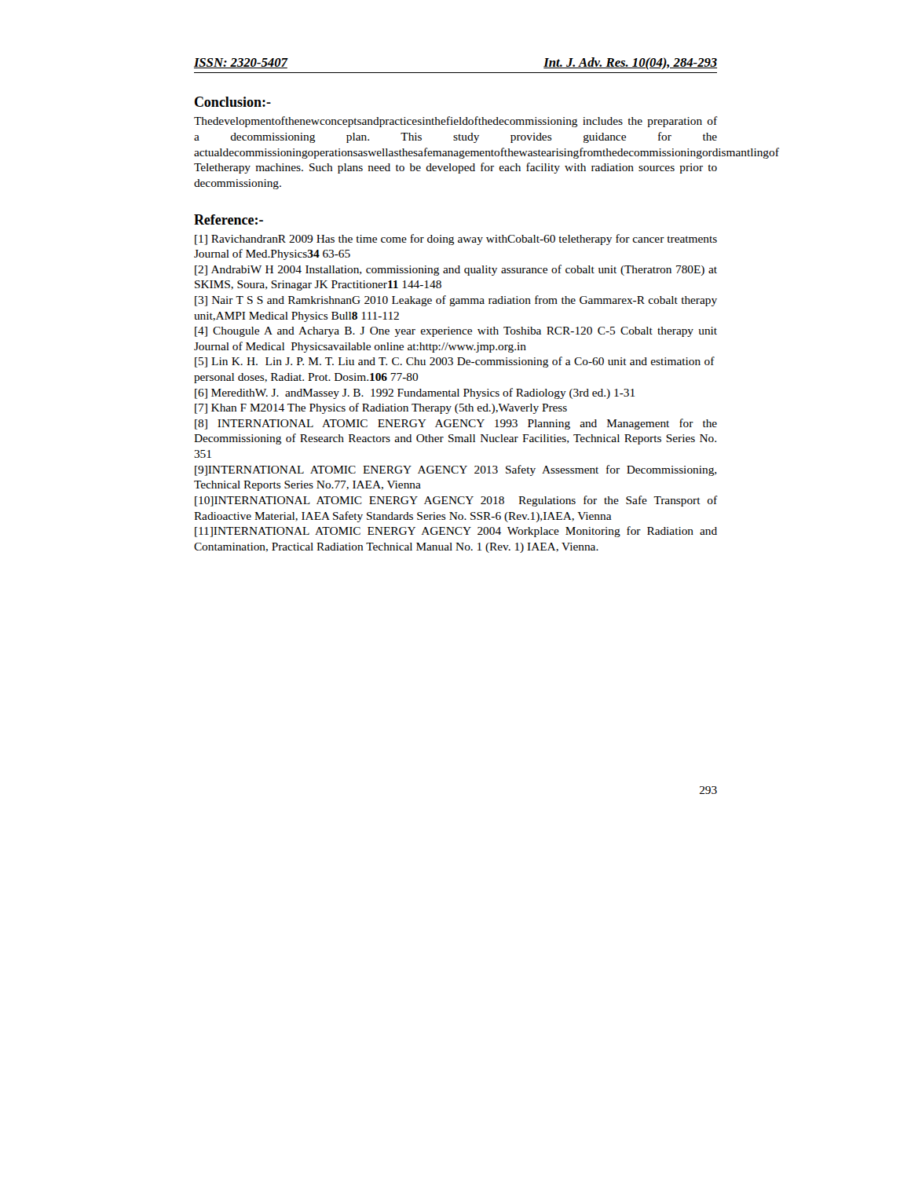ISSN: 2320-5407 Int. J. Adv. Res. 10(04), 284-293
Conclusion:-
Thedevelopmentofthenewconceptsandpracticesinthefieldofthedecommissioning includes the preparation of a decommissioning plan. This study provides guidance for the actualdecommissioningoperationsaswellasthesafemanagementofthewastearisingfromthedecommissioningordismantlingof Teletherapy machines. Such plans need to be developed for each facility with radiation sources prior to decommissioning.
Reference:-
[1] RavichandranR 2009 Has the time come for doing away withCobalt-60 teletherapy for cancer treatments Journal of Med.Physics34 63-65
[2] AndrabiW H 2004 Installation, commissioning and quality assurance of cobalt unit (Theratron 780E) at SKIMS, Soura, Srinagar JK Practitioner11 144-148
[3] Nair T S S and RamkrishnanG 2010 Leakage of gamma radiation from the Gammarex-R cobalt therapy unit,AMPI Medical Physics Bull8 111-112
[4] Chougule A and Acharya B. J One year experience with Toshiba RCR-120 C-5 Cobalt therapy unit Journal of Medical Physicsavailable online at:http://www.jmp.org.in
[5] Lin K. H. Lin J. P. M. T. Liu and T. C. Chu 2003 De-commissioning of a Co-60 unit and estimation of personal doses, Radiat. Prot. Dosim.106 77-80
[6] MeredithW. J. andMassey J. B. 1992 Fundamental Physics of Radiology (3rd ed.) 1-31
[7] Khan F M2014 The Physics of Radiation Therapy (5th ed.),Waverly Press
[8] INTERNATIONAL ATOMIC ENERGY AGENCY 1993 Planning and Management for the Decommissioning of Research Reactors and Other Small Nuclear Facilities, Technical Reports Series No. 351
[9]INTERNATIONAL ATOMIC ENERGY AGENCY 2013 Safety Assessment for Decommissioning, Technical Reports Series No.77, IAEA, Vienna
[10]INTERNATIONAL ATOMIC ENERGY AGENCY 2018 Regulations for the Safe Transport of Radioactive Material, IAEA Safety Standards Series No. SSR-6 (Rev.1),IAEA, Vienna
[11]INTERNATIONAL ATOMIC ENERGY AGENCY 2004 Workplace Monitoring for Radiation and Contamination, Practical Radiation Technical Manual No. 1 (Rev. 1) IAEA, Vienna.
293